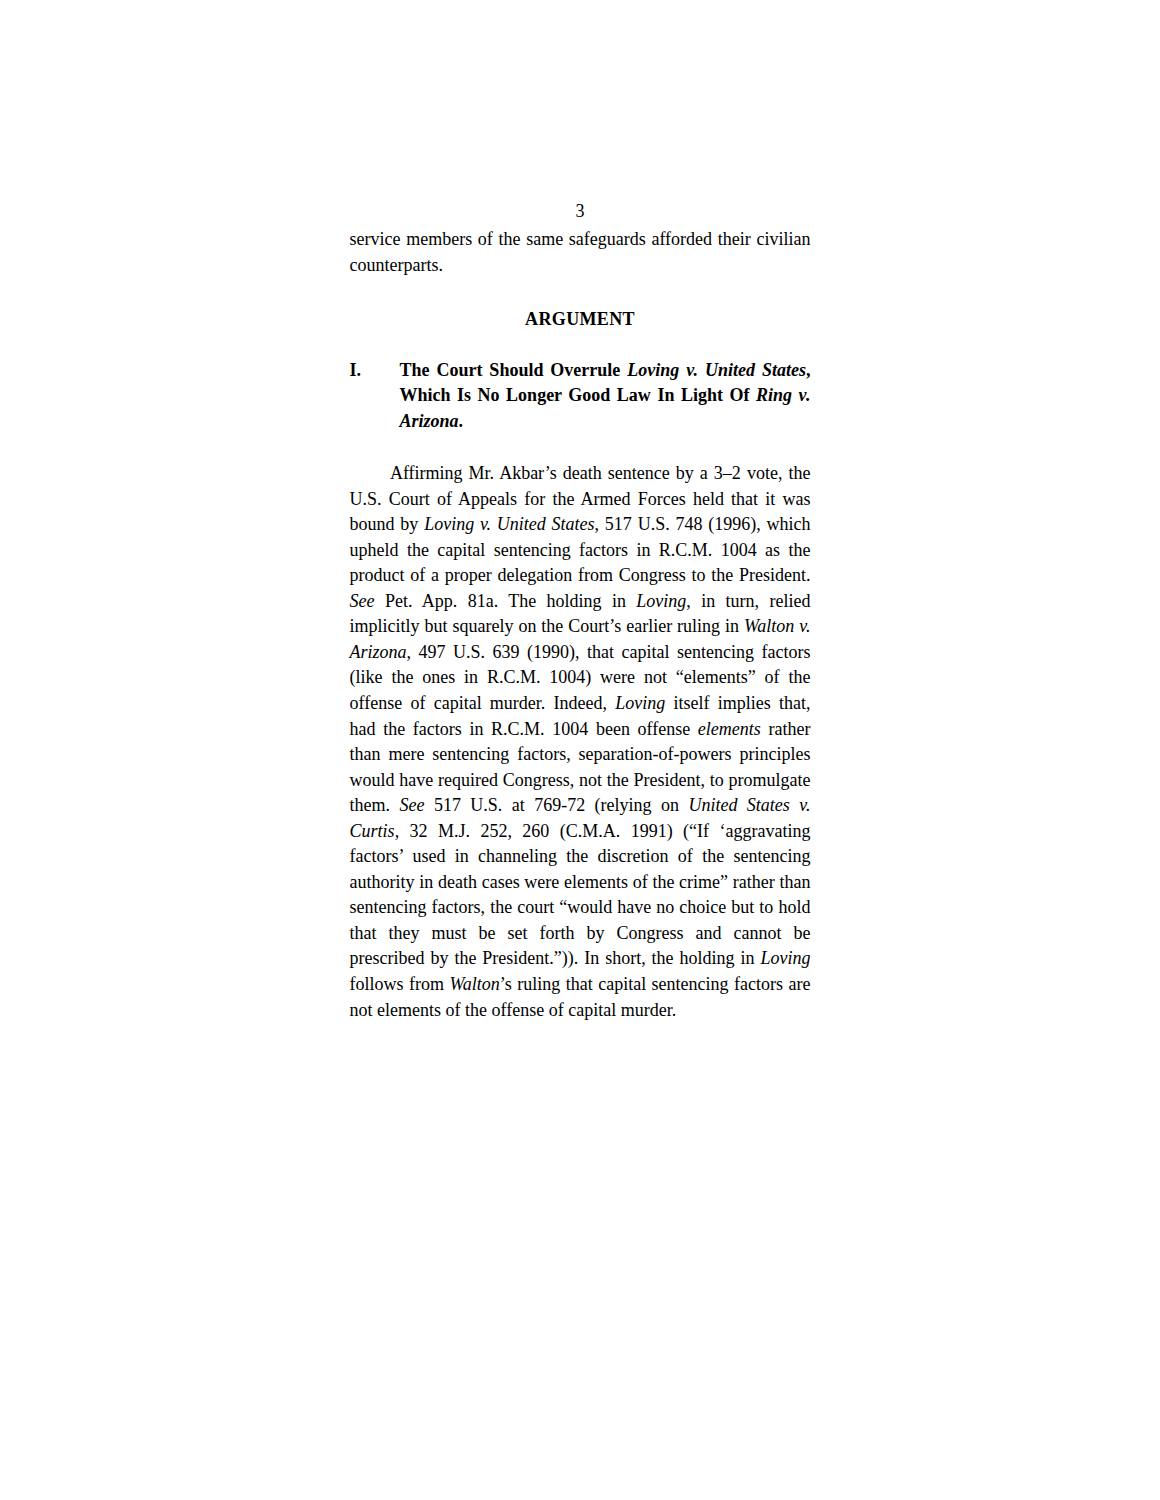3
service members of the same safeguards afforded their civilian counterparts.
ARGUMENT
I. The Court Should Overrule Loving v. United States, Which Is No Longer Good Law In Light Of Ring v. Arizona.
Affirming Mr. Akbar’s death sentence by a 3–2 vote, the U.S. Court of Appeals for the Armed Forces held that it was bound by Loving v. United States, 517 U.S. 748 (1996), which upheld the capital sentencing factors in R.C.M. 1004 as the product of a proper delegation from Congress to the President. See Pet. App. 81a. The holding in Loving, in turn, relied implicitly but squarely on the Court’s earlier ruling in Walton v. Arizona, 497 U.S. 639 (1990), that capital sentencing factors (like the ones in R.C.M. 1004) were not “elements” of the offense of capital murder. Indeed, Loving itself implies that, had the factors in R.C.M. 1004 been offense elements rather than mere sentencing factors, separation-of-powers principles would have required Congress, not the President, to promulgate them. See 517 U.S. at 769-72 (relying on United States v. Curtis, 32 M.J. 252, 260 (C.M.A. 1991) (“If ‘aggravating factors’ used in channeling the discretion of the sentencing authority in death cases were elements of the crime” rather than sentencing factors, the court “would have no choice but to hold that they must be set forth by Congress and cannot be prescribed by the President.”)). In short, the holding in Loving follows from Walton’s ruling that capital sentencing factors are not elements of the offense of capital murder.